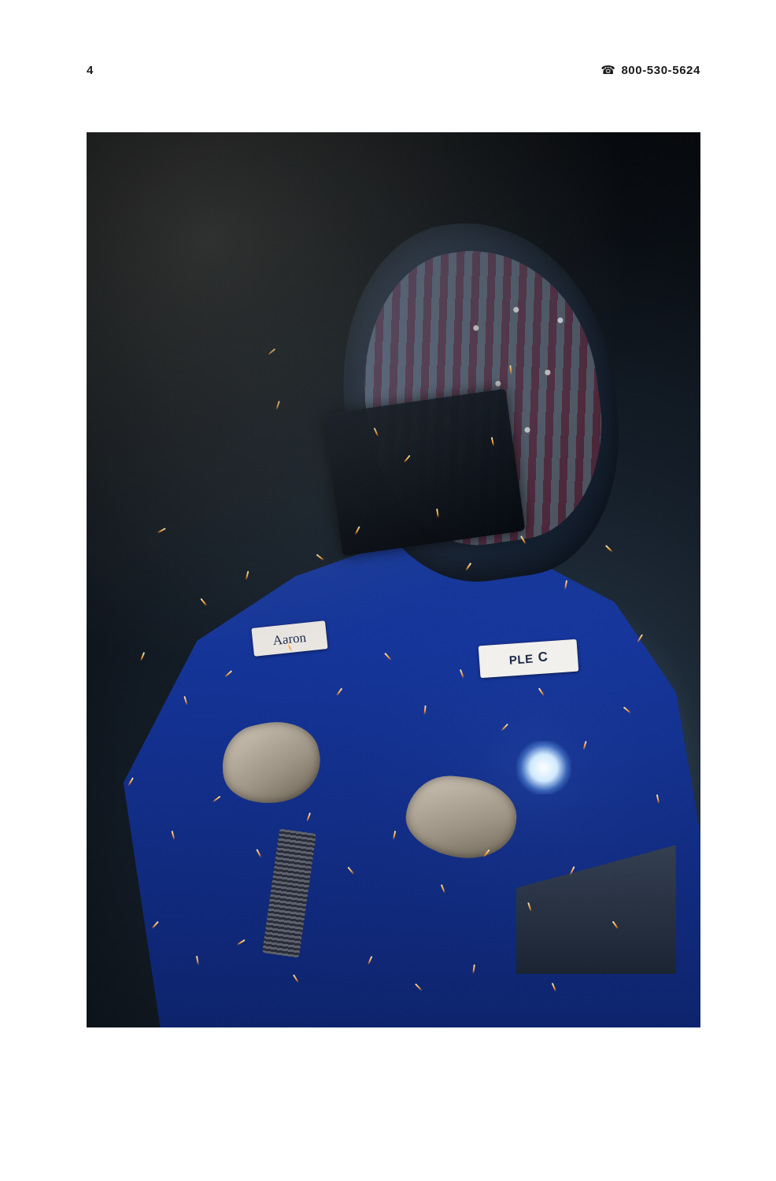4
☎800-530-5624
Aaron
PLE C
Welder at work with sparks flying.